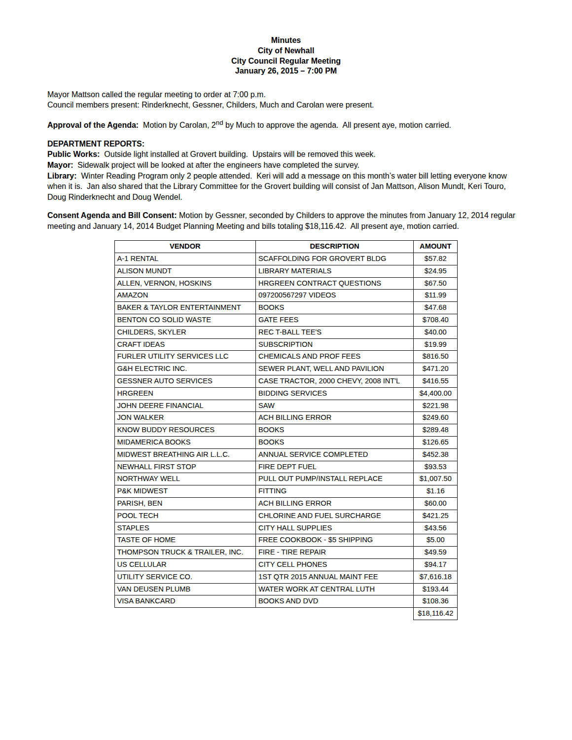Minutes
City of Newhall
City Council Regular Meeting
January 26, 2015 – 7:00 PM
Mayor Mattson called the regular meeting to order at 7:00 p.m.
Council members present: Rinderknecht, Gessner, Childers, Much and Carolan were present.
Approval of the Agenda: Motion by Carolan, 2nd by Much to approve the agenda. All present aye, motion carried.
DEPARTMENT REPORTS:
Public Works: Outside light installed at Grovert building. Upstairs will be removed this week.
Mayor: Sidewalk project will be looked at after the engineers have completed the survey.
Library: Winter Reading Program only 2 people attended. Keri will add a message on this month’s water bill letting everyone know when it is. Jan also shared that the Library Committee for the Grovert building will consist of Jan Mattson, Alison Mundt, Keri Touro, Doug Rinderknecht and Doug Wendel.
Consent Agenda and Bill Consent: Motion by Gessner, seconded by Childers to approve the minutes from January 12, 2014 regular meeting and January 14, 2014 Budget Planning Meeting and bills totaling $18,116.42. All present aye, motion carried.
| VENDOR | DESCRIPTION | AMOUNT |
| --- | --- | --- |
| A-1 RENTAL | SCAFFOLDING FOR GROVERT BLDG | $57.82 |
| ALISON MUNDT | LIBRARY MATERIALS | $24.95 |
| ALLEN, VERNON, HOSKINS | HRGREEN CONTRACT QUESTIONS | $67.50 |
| AMAZON | 097200567297 VIDEOS | $11.99 |
| BAKER & TAYLOR ENTERTAINMENT | BOOKS | $47.68 |
| BENTON CO SOLID WASTE | GATE FEES | $708.40 |
| CHILDERS, SKYLER | REC T-BALL TEE'S | $40.00 |
| CRAFT IDEAS | SUBSCRIPTION | $19.99 |
| FURLER UTILITY SERVICES LLC | CHEMICALS AND PROF FEES | $816.50 |
| G&H ELECTRIC INC. | SEWER PLANT, WELL AND PAVILION | $471.20 |
| GESSNER AUTO SERVICES | CASE TRACTOR, 2000 CHEVY, 2008 INT'L | $416.55 |
| HRGREEN | BIDDING SERVICES | $4,400.00 |
| JOHN DEERE FINANCIAL | SAW | $221.98 |
| JON WALKER | ACH BILLING ERROR | $249.60 |
| KNOW BUDDY RESOURCES | BOOKS | $289.48 |
| MIDAMERICA BOOKS | BOOKS | $126.65 |
| MIDWEST BREATHING AIR L.L.C. | ANNUAL SERVICE COMPLETED | $452.38 |
| NEWHALL FIRST STOP | FIRE DEPT FUEL | $93.53 |
| NORTHWAY WELL | PULL OUT PUMP/INSTALL REPLACE | $1,007.50 |
| P&K MIDWEST | FITTING | $1.16 |
| PARISH, BEN | ACH BILLING ERROR | $60.00 |
| POOL TECH | CHLORINE AND FUEL SURCHARGE | $421.25 |
| STAPLES | CITY HALL SUPPLIES | $43.56 |
| TASTE OF HOME | FREE COOKBOOK - $5 SHIPPING | $5.00 |
| THOMPSON TRUCK & TRAILER, INC. | FIRE - TIRE REPAIR | $49.59 |
| US CELLULAR | CITY CELL PHONES | $94.17 |
| UTILITY SERVICE CO. | 1ST QTR 2015 ANNUAL MAINT FEE | $7,616.18 |
| VAN DEUSEN PLUMB | WATER WORK AT CENTRAL LUTH | $193.44 |
| VISA BANKCARD | BOOKS AND DVD | $108.36 |
| | | $18,116.42 |